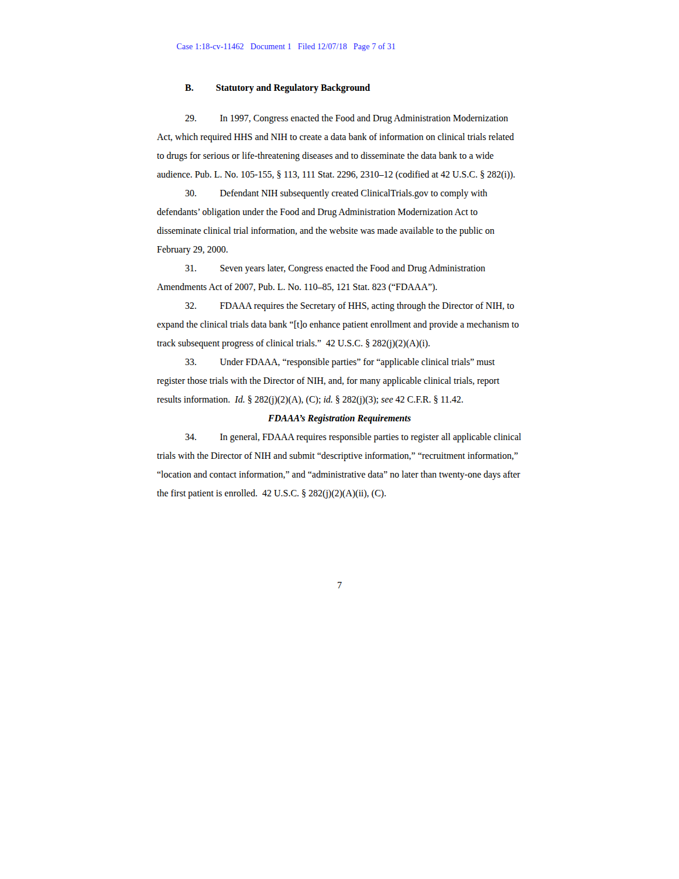Case 1:18-cv-11462 Document 1 Filed 12/07/18 Page 7 of 31
B. Statutory and Regulatory Background
29. In 1997, Congress enacted the Food and Drug Administration Modernization Act, which required HHS and NIH to create a data bank of information on clinical trials related to drugs for serious or life-threatening diseases and to disseminate the data bank to a wide audience. Pub. L. No. 105-155, § 113, 111 Stat. 2296, 2310–12 (codified at 42 U.S.C. § 282(i)).
30. Defendant NIH subsequently created ClinicalTrials.gov to comply with defendants’ obligation under the Food and Drug Administration Modernization Act to disseminate clinical trial information, and the website was made available to the public on February 29, 2000.
31. Seven years later, Congress enacted the Food and Drug Administration Amendments Act of 2007, Pub. L. No. 110–85, 121 Stat. 823 (“FDAAA”).
32. FDAAA requires the Secretary of HHS, acting through the Director of NIH, to expand the clinical trials data bank “[t]o enhance patient enrollment and provide a mechanism to track subsequent progress of clinical trials.” 42 U.S.C. § 282(j)(2)(A)(i).
33. Under FDAAA, “responsible parties” for “applicable clinical trials” must register those trials with the Director of NIH, and, for many applicable clinical trials, report results information. Id. § 282(j)(2)(A), (C); id. § 282(j)(3); see 42 C.F.R. § 11.42.
FDAAA’s Registration Requirements
34. In general, FDAAA requires responsible parties to register all applicable clinical trials with the Director of NIH and submit “descriptive information,” “recruitment information,” “location and contact information,” and “administrative data” no later than twenty-one days after the first patient is enrolled. 42 U.S.C. § 282(j)(2)(A)(ii), (C).
7